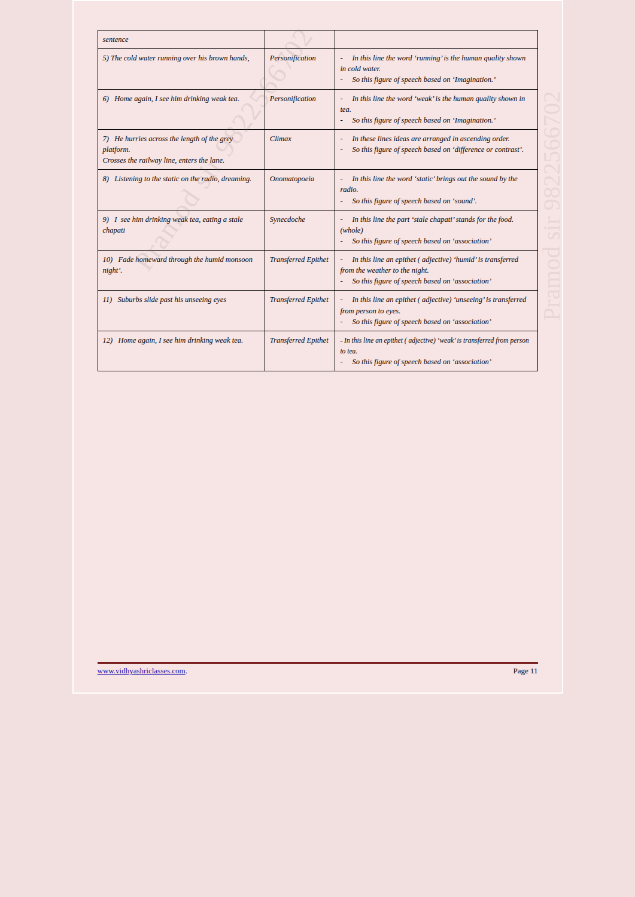Pramod sir 9822566702
Pramod sir 9822566702
| sentence | | |
| 5) The cold water running over his brown hands, | Personification | - In this line the word ‘running’ is the human quality shown in cold water. - So this figure of speech based on ‘Imagination.’ |
| 6) Home again, I see him drinking weak tea. | Personification | - In this line the word ‘weak’ is the human quality shown in tea. - So this figure of speech based on ‘Imagination.’ |
| 7) He hurries across the length of the grey platform. Crosses the railway line, enters the lane. | Climax | - In these lines ideas are arranged in ascending order. - So this figure of speech based on ‘difference or contrast’. |
| 8) Listening to the static on the radio, dreaming. | Onomatopoeia | - In this line the word ‘static’ brings out the sound by the radio. - So this figure of speech based on ‘sound’. |
| 9) I see him drinking weak tea, eating a stale chapati | Synecdoche | - In this line the part ‘stale chapati’ stands for the food. (whole) - So this figure of speech based on ‘association’ |
| 10) Fade homeward through the humid monsoon night’. | Transferred Epithet | - In this line an epithet ( adjective) ‘humid’ is transferred from the weather to the night. - So this figure of speech based on ‘association’ |
| 11) Suburbs slide past his unseeing eyes | Transferred Epithet | - In this line an epithet ( adjective) ‘unseeing’ is transferred from person to eyes. - So this figure of speech based on ‘association’ |
| 12) Home again, I see him drinking weak tea. | Transferred Epithet | - In this line an epithet ( adjective) ‘weak’ is transferred from person to tea. - So this figure of speech based on ‘association’ |
www.vidhyashriclasses.com. Page 11